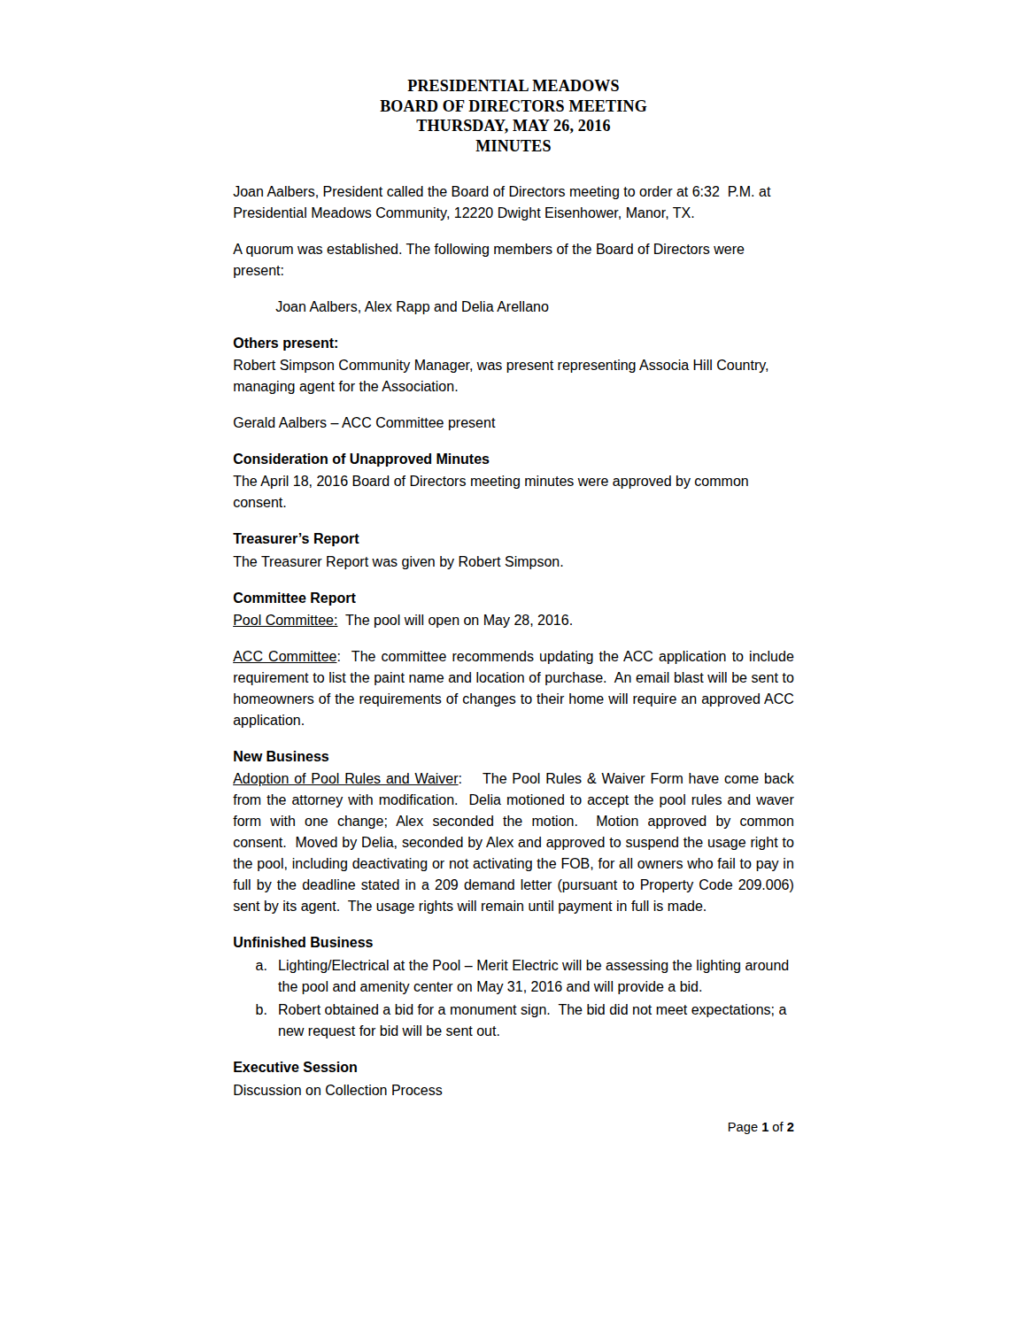PRESIDENTIAL MEADOWS
BOARD OF DIRECTORS MEETING
THURSDAY, MAY 26, 2016
MINUTES
Joan Aalbers, President called the Board of Directors meeting to order at 6:32 P.M. at Presidential Meadows Community, 12220 Dwight Eisenhower, Manor, TX.
A quorum was established. The following members of the Board of Directors were present:
Joan Aalbers, Alex Rapp and Delia Arellano
Others present:
Robert Simpson Community Manager, was present representing Associa Hill Country, managing agent for the Association.
Gerald Aalbers – ACC Committee present
Consideration of Unapproved Minutes
The April 18, 2016 Board of Directors meeting minutes were approved by common consent.
Treasurer’s Report
The Treasurer Report was given by Robert Simpson.
Committee Report
Pool Committee: The pool will open on May 28, 2016.
ACC Committee: The committee recommends updating the ACC application to include requirement to list the paint name and location of purchase. An email blast will be sent to homeowners of the requirements of changes to their home will require an approved ACC application.
New Business
Adoption of Pool Rules and Waiver: The Pool Rules & Waiver Form have come back from the attorney with modification. Delia motioned to accept the pool rules and waver form with one change; Alex seconded the motion. Motion approved by common consent. Moved by Delia, seconded by Alex and approved to suspend the usage right to the pool, including deactivating or not activating the FOB, for all owners who fail to pay in full by the deadline stated in a 209 demand letter (pursuant to Property Code 209.006) sent by its agent. The usage rights will remain until payment in full is made.
Unfinished Business
Lighting/Electrical at the Pool – Merit Electric will be assessing the lighting around the pool and amenity center on May 31, 2016 and will provide a bid.
Robert obtained a bid for a monument sign. The bid did not meet expectations; a new request for bid will be sent out.
Executive Session
Discussion on Collection Process
Page 1 of 2